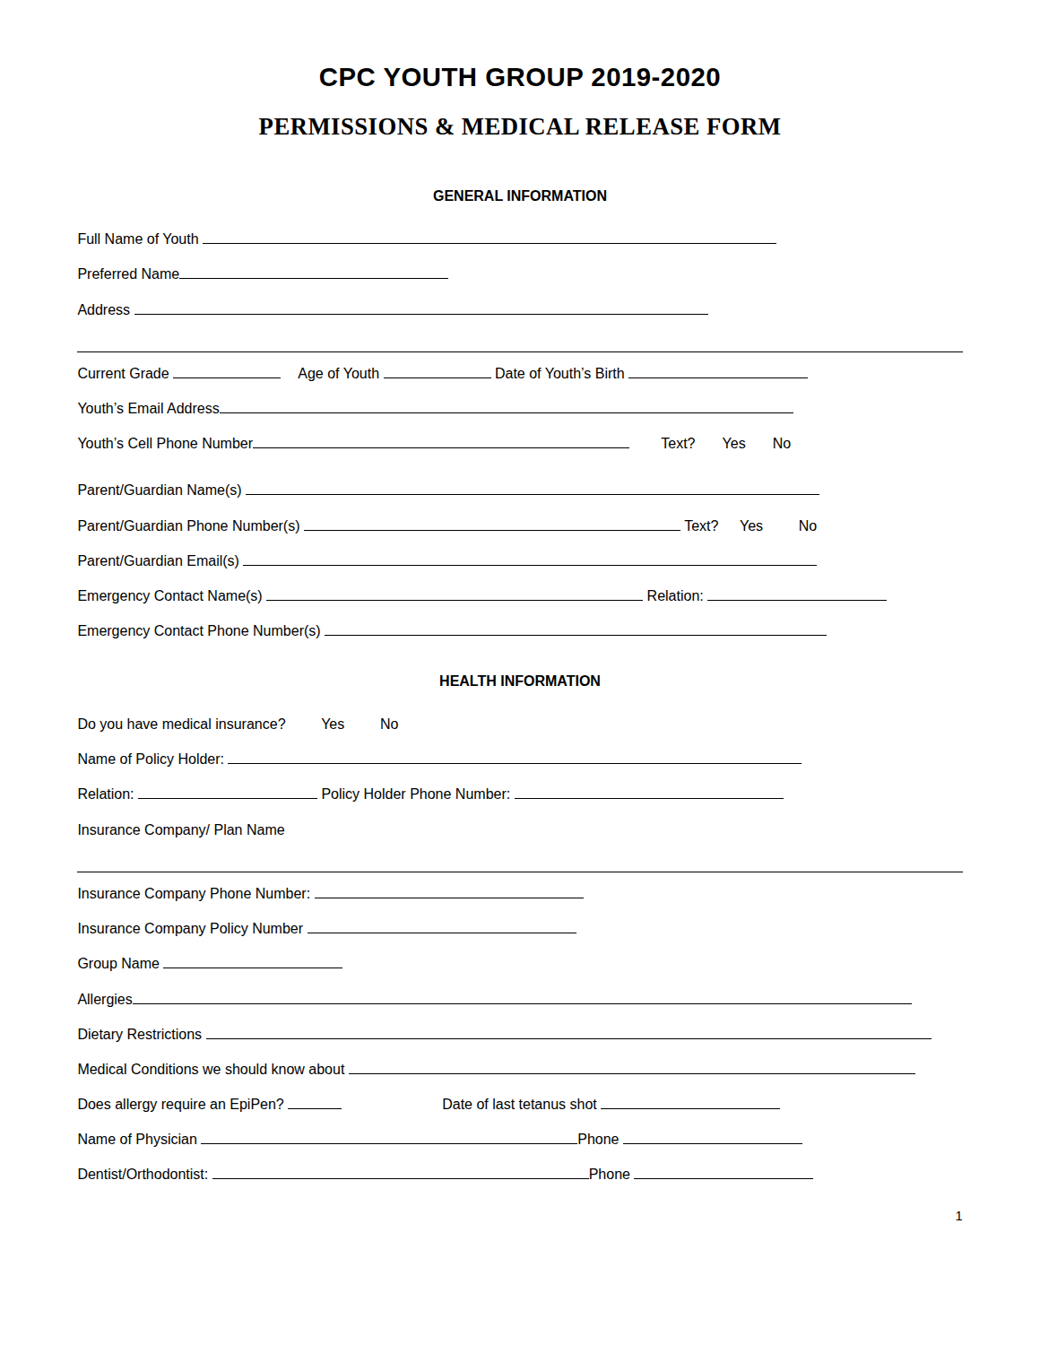CPC YOUTH GROUP 2019-2020
PERMISSIONS & MEDICAL RELEASE FORM
GENERAL INFORMATION
Full Name of Youth
Preferred Name
Address
Current Grade Age of Youth Date of Youth’s Birth
Youth’s Email Address
Youth’s Cell Phone Number Text? Yes No
Parent/Guardian Name(s)
Parent/Guardian Phone Number(s) Text? Yes No
Parent/Guardian Email(s)
Emergency Contact Name(s) Relation:
Emergency Contact Phone Number(s)
HEALTH INFORMATION
Do you have medical insurance? Yes No
Name of Policy Holder:
Relation: Policy Holder Phone Number:
Insurance Company/ Plan Name
Insurance Company Phone Number:
Insurance Company Policy Number
Group Name
Allergies
Dietary Restrictions
Medical Conditions we should know about
Does allergy require an EpiPen? Date of last tetanus shot
Name of Physician Phone
Dentist/Orthodontist: Phone
1